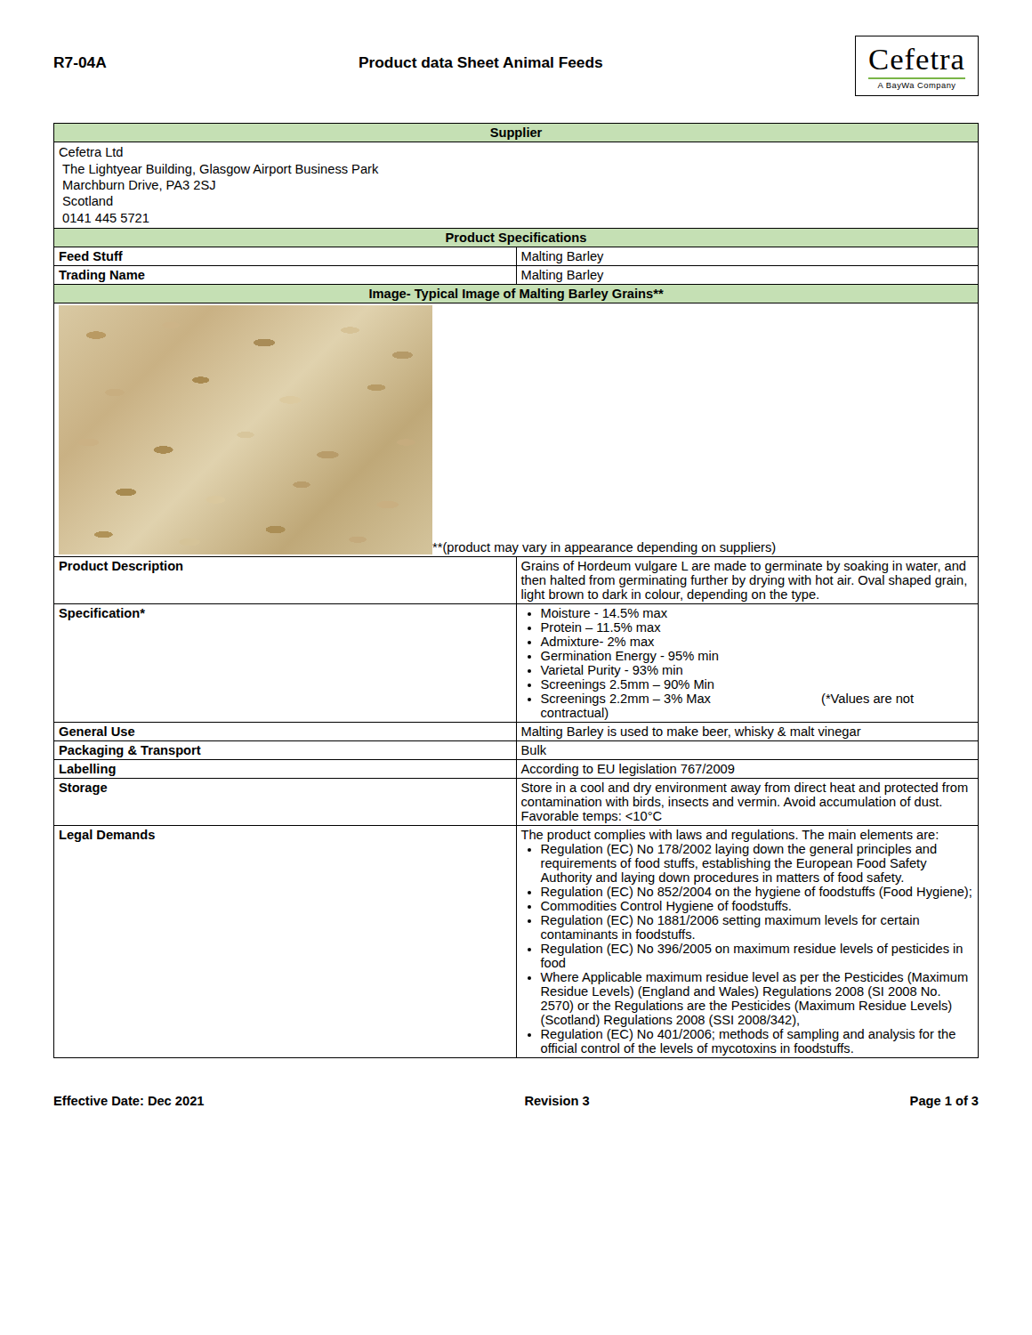R7-04A
Product data Sheet Animal Feeds
Cefetra
A BayWa Company
| Supplier |
| Cefetra Ltd The Lightyear Building, Glasgow Airport Business Park Marchburn Drive, PA3 2SJ Scotland 0141 445 5721 |
| Product Specifications |
| Feed Stuff | Malting Barley |
| Trading Name | Malting Barley |
| Image - Typical Image of Malting Barley Grains** |
| **(product may vary in appearance depending on suppliers) |
| Product Description | Grains of Hordeum vulgare L are made to germinate by soaking in water, and then halted from germinating further by drying with hot air. Oval shaped grain, light brown to dark in colour, depending on the type. |
| Specification* | Moisture - 14.5% max Protein – 11.5% max Admixture- 2% max Germination Energy - 95% min Varietal Purity - 93% min Screenings 2.5mm – 90% Min Screenings 2.2mm – 3% Max (*Values are not contractual) |
| General Use | Malting Barley is used to make beer, whisky & malt vinegar |
| Packaging & Transport | Bulk |
| Labelling | According to EU legislation 767/2009 |
| Storage | Store in a cool and dry environment away from direct heat and protected from contamination with birds, insects and vermin. Avoid accumulation of dust. Favorable temps: <10°C |
| Legal Demands | The product complies with laws and regulations. The main elements are: Regulation (EC) No 178/2002 laying down the general principles and requirements of food stuffs, establishing the European Food Safety Authority and laying down procedures in matters of food safety. Regulation (EC) No 852/2004 on the hygiene of foodstuffs (Food Hygiene); Commodities Control Hygiene of foodstuffs. Regulation (EC) No 1881/2006 setting maximum levels for certain contaminants in foodstuffs. Regulation (EC) No 396/2005 on maximum residue levels of pesticides in food Where Applicable maximum residue level as per the Pesticides (Maximum Residue Levels) (England and Wales) Regulations 2008 (SI 2008 No. 2570) or the Regulations are the Pesticides (Maximum Residue Levels) (Scotland) Regulations 2008 (SSI 2008/342), Regulation (EC) No 401/2006; methods of sampling and analysis for the official control of the levels of mycotoxins in foodstuffs. |
Effective Date: Dec 2021
Revision 3
Page 1 of 3